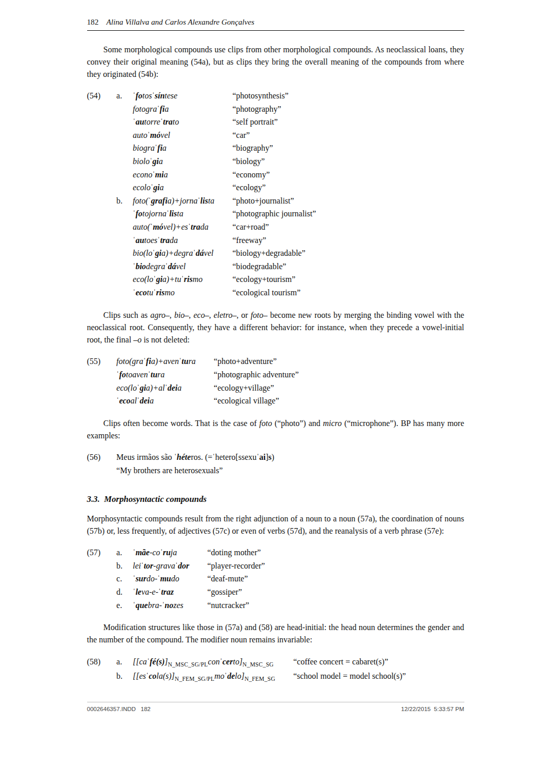182 Alina Villalva and Carlos Alexandre Gonçalves
Some morphological compounds use clips from other morphological compounds. As neoclassical loans, they convey their original meaning (54a), but as clips they bring the overall meaning of the compounds from where they originated (54b):
| (54) | a. | ˈ fo tos ˈ sín tese | “photosynthesis” |
| | | fotogra ˈ fi a | “photography” |
| | | ˈ au torre ˈ tra to | “self portrait” |
| | | auto ˈ mó vel | “car” |
| | | biogra ˈ fi a | “biography” |
| | | biolo ˈ gi a | “biology” |
| | | econo ˈ mi a | “economy” |
| | | ecolo ˈ gi a | “ecology” |
| | b. | foto( ˈ gra fi a)+jorna ˈ lis ta | “photo+journalist” |
| | | ˈ fo tojorna ˈ lis ta | “photographic journalist” |
| | | auto( ˈ mó vel)+es ˈ tra da | “car+road” |
| | | ˈ au toes ˈ tra da | “freeway” |
| | | bio(lo ˈ gi a)+degra ˈ dá vel | “biology+degradable” |
| | | ˈ bio degra ˈ dá vel | “biodegradable” |
| | | eco(lo ˈ gi a)+tu ˈ ris mo | “ecology+tourism” |
| | | ˈ eco tu ˈ ris mo | “ecological tourism” |
Clips such as agro–, bio–, eco–, eletro–, or foto– become new roots by merging the binding vowel with the neoclassical root. Consequently, they have a different behavior: for instance, when they precede a vowel-initial root, the final –o is not deleted:
| (55) | foto(gra ˈ fi a)+aven ˈ tu ra | “photo+adventure” |
| | ˈ fo toaven ˈ tu ra | “photographic adventure” |
| | eco(lo ˈ gi a)+al ˈ dei a | “ecology+village” |
| | ˈ eco al ˈ dei a | “ecological village” |
Clips often become words. That is the case of foto (“photo”) and micro (“microphone”). BP has many more examples:
| (56) | Meus irmãos são ˈ hé te ros. (= ˈ hetero[ssexu ˈ ai ] s ) |
| | “My brothers are heterosexuals” |
3.3. Morphosyntactic compounds
Morphosyntactic compounds result from the right adjunction of a noun to a noun (57a), the coordination of nouns (57b) or, less frequently, of adjectives (57c) or even of verbs (57d), and the reanalysis of a verb phrase (57e):
| (57) | a. | ˈ mãe -co ˈ ru ja | “doting mother” |
| | b. | lei ˈ tor -grava ˈ dor | “player-recorder” |
| | c. | ˈ sur do- ˈ mu do | “deaf-mute” |
| | d. | ˈ le va-e- ˈ traz | “gossiper” |
| | e. | ˈ que bra- ˈ no zes | “nutcracker” |
Modification structures like those in (57a) and (58) are head-initial: the head noun determines the gender and the number of the compound. The modifier noun remains invariable:
| (58) | a. | [[ca ˈ fé(s) ] N_MSC_SG/PL con ˈ cer to] N_MSC_SG | “coffee concert = cabaret(s)” |
| | b. | [[es ˈ co la(s)] N_FEM_SG/PL mo ˈ de lo] N_FEM_SG | “school model = model school(s)” |
0002646357.INDD 182 12/22/2015 5:33:57 PM